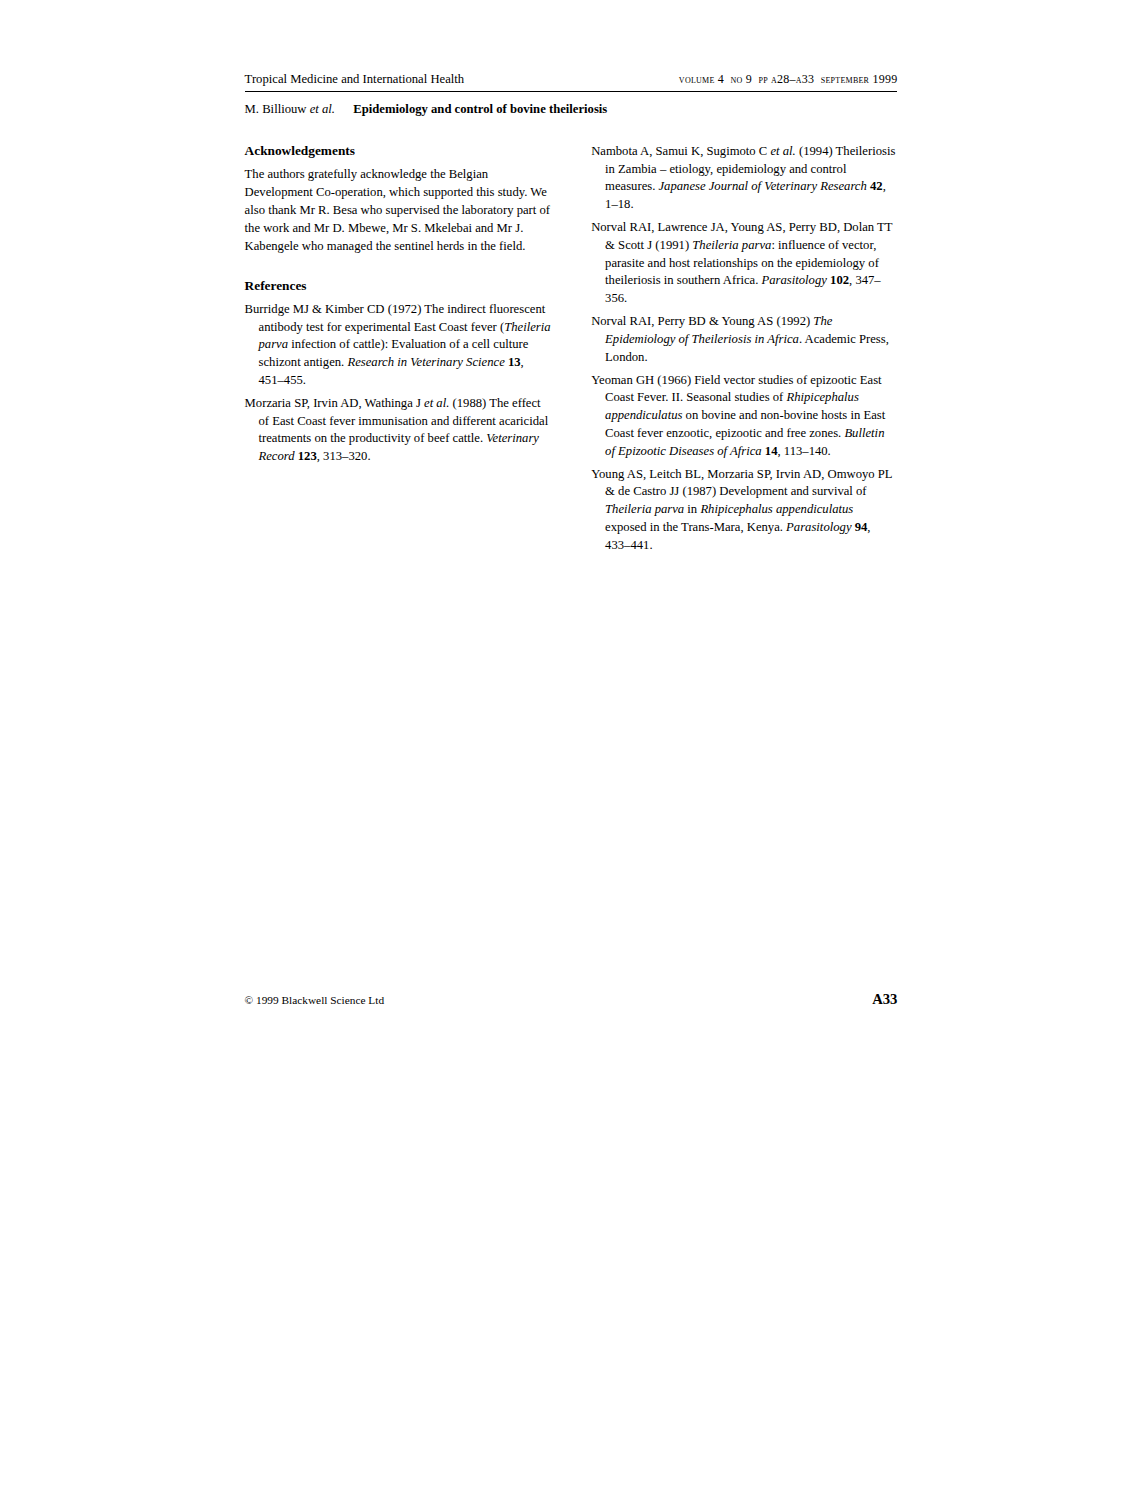Tropical Medicine and International Health volume 4 no 9 pp a28–a33 september 1999
M. Billiouw et al. Epidemiology and control of bovine theileriosis
Acknowledgements
The authors gratefully acknowledge the Belgian Development Co-operation, which supported this study. We also thank Mr R. Besa who supervised the laboratory part of the work and Mr D. Mbewe, Mr S. Mkelebai and Mr J. Kabengele who managed the sentinel herds in the field.
References
Burridge MJ & Kimber CD (1972) The indirect fluorescent antibody test for experimental East Coast fever (Theileria parva infection of cattle): Evaluation of a cell culture schizont antigen. Research in Veterinary Science 13, 451–455.
Morzaria SP, Irvin AD, Wathinga J et al. (1988) The effect of East Coast fever immunisation and different acaricidal treatments on the productivity of beef cattle. Veterinary Record 123, 313–320.
Nambota A, Samui K, Sugimoto C et al. (1994) Theileriosis in Zambia – etiology, epidemiology and control measures. Japanese Journal of Veterinary Research 42, 1–18.
Norval RAI, Lawrence JA, Young AS, Perry BD, Dolan TT & Scott J (1991) Theileria parva: influence of vector, parasite and host relationships on the epidemiology of theileriosis in southern Africa. Parasitology 102, 347–356.
Norval RAI, Perry BD & Young AS (1992) The Epidemiology of Theileriosis in Africa. Academic Press, London.
Yeoman GH (1966) Field vector studies of epizootic East Coast Fever. II. Seasonal studies of Rhipicephalus appendiculatus on bovine and non-bovine hosts in East Coast fever enzootic, epizootic and free zones. Bulletin of Epizootic Diseases of Africa 14, 113–140.
Young AS, Leitch BL, Morzaria SP, Irvin AD, Omwoyo PL & de Castro JJ (1987) Development and survival of Theileria parva in Rhipicephalus appendiculatus exposed in the Trans-Mara, Kenya. Parasitology 94, 433–441.
© 1999 Blackwell Science Ltd A33